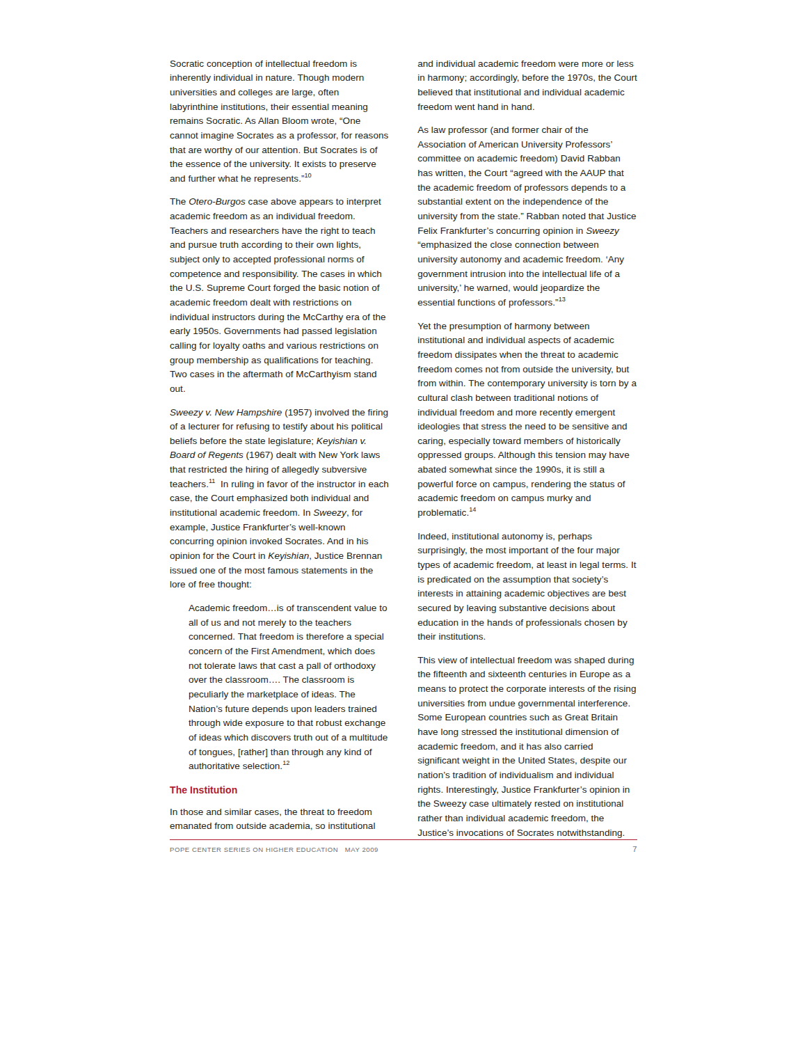Socratic conception of intellectual freedom is inherently individual in nature. Though modern universities and colleges are large, often labyrinthine institutions, their essential meaning remains Socratic. As Allan Bloom wrote, “One cannot imagine Socrates as a professor, for reasons that are worthy of our attention. But Socrates is of the essence of the university. It exists to preserve and further what he represents.”10
The Otero-Burgos case above appears to interpret academic freedom as an individual freedom. Teachers and researchers have the right to teach and pursue truth according to their own lights, subject only to accepted professional norms of competence and responsibility. The cases in which the U.S. Supreme Court forged the basic notion of academic freedom dealt with restrictions on individual instructors during the McCarthy era of the early 1950s. Governments had passed legislation calling for loyalty oaths and various restrictions on group membership as qualifications for teaching. Two cases in the aftermath of McCarthyism stand out.
Sweezy v. New Hampshire (1957) involved the firing of a lecturer for refusing to testify about his political beliefs before the state legislature; Keyishian v. Board of Regents (1967) dealt with New York laws that restricted the hiring of allegedly subversive teachers.11 In ruling in favor of the instructor in each case, the Court emphasized both individual and institutional academic freedom. In Sweezy, for example, Justice Frankfurter’s well-known concurring opinion invoked Socrates. And in his opinion for the Court in Keyishian, Justice Brennan issued one of the most famous statements in the lore of free thought:
Academic freedom…is of transcendent value to all of us and not merely to the teachers concerned. That freedom is therefore a special concern of the First Amendment, which does not tolerate laws that cast a pall of orthodoxy over the classroom…. The classroom is peculiarly the marketplace of ideas. The Nation’s future depends upon leaders trained through wide exposure to that robust exchange of ideas which discovers truth out of a multitude of tongues, [rather] than through any kind of authoritative selection.12
The Institution
In those and similar cases, the threat to freedom emanated from outside academia, so institutional and individual academic freedom were more or less in harmony; accordingly, before the 1970s, the Court believed that institutional and individual academic freedom went hand in hand.
As law professor (and former chair of the Association of American University Professors’ committee on academic freedom) David Rabban has written, the Court “agreed with the AAUP that the academic freedom of professors depends to a substantial extent on the independence of the university from the state.” Rabban noted that Justice Felix Frankfurter’s concurring opinion in Sweezy “emphasized the close connection between university autonomy and academic freedom. ‘Any government intrusion into the intellectual life of a university,’ he warned, would jeopardize the essential functions of professors.”13
Yet the presumption of harmony between institutional and individual aspects of academic freedom dissipates when the threat to academic freedom comes not from outside the university, but from within. The contemporary university is torn by a cultural clash between traditional notions of individual freedom and more recently emergent ideologies that stress the need to be sensitive and caring, especially toward members of historically oppressed groups. Although this tension may have abated somewhat since the 1990s, it is still a powerful force on campus, rendering the status of academic freedom on campus murky and problematic.14
Indeed, institutional autonomy is, perhaps surprisingly, the most important of the four major types of academic freedom, at least in legal terms. It is predicated on the assumption that society’s interests in attaining academic objectives are best secured by leaving substantive decisions about education in the hands of professionals chosen by their institutions.
This view of intellectual freedom was shaped during the fifteenth and sixteenth centuries in Europe as a means to protect the corporate interests of the rising universities from undue governmental interference. Some European countries such as Great Britain have long stressed the institutional dimension of academic freedom, and it has also carried significant weight in the United States, despite our nation’s tradition of individualism and individual rights. Interestingly, Justice Frankfurter’s opinion in the Sweezy case ultimately rested on institutional rather than individual academic freedom, the Justice’s invocations of Socrates notwithstanding.
Pope Center Series on Higher Education May 2009
7